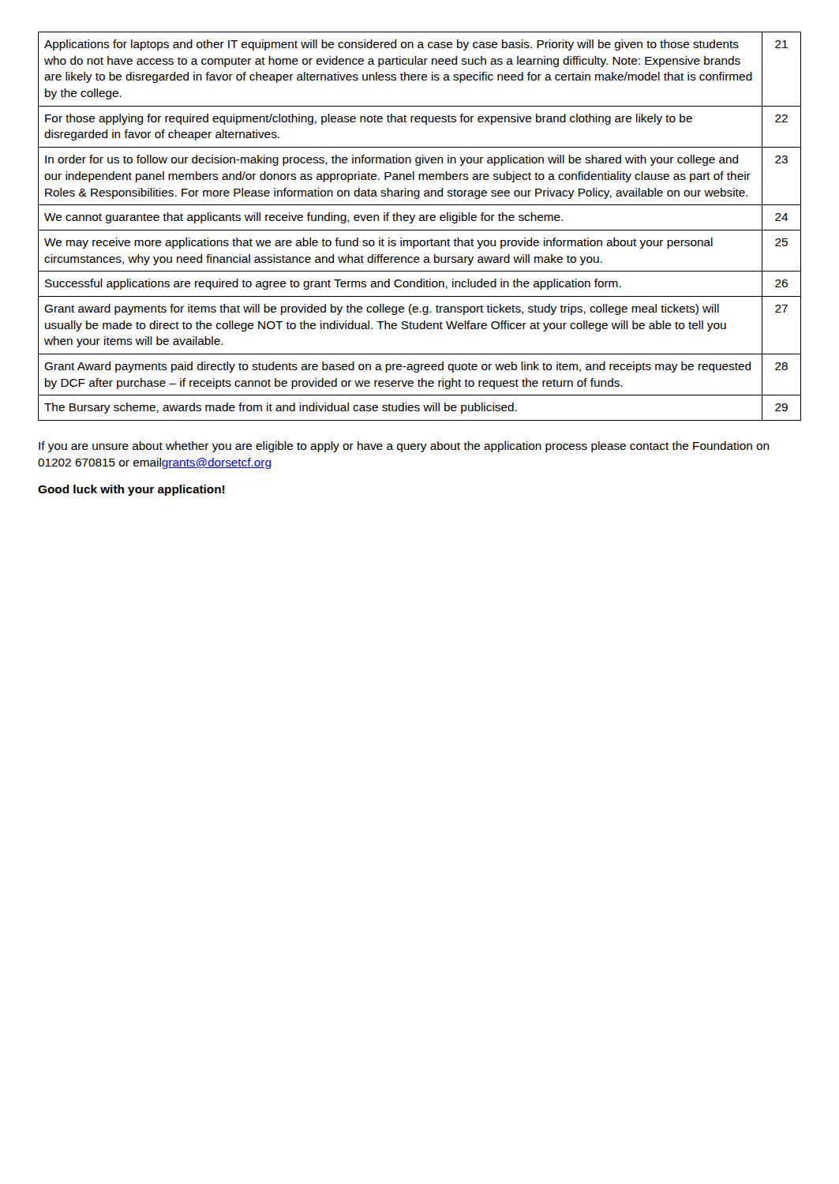| Applications for laptops and other IT equipment will be considered on a case by case basis. Priority will be given to those students who do not have access to a computer at home or evidence a particular need such as a learning difficulty. Note: Expensive brands are likely to be disregarded in favor of cheaper alternatives unless there is a specific need for a certain make/model that is confirmed by the college. | 21 |
| For those applying for required equipment/clothing, please note that requests for expensive brand clothing are likely to be disregarded in favor of cheaper alternatives. | 22 |
| In order for us to follow our decision-making process, the information given in your application will be shared with your college and our independent panel members and/or donors as appropriate. Panel members are subject to a confidentiality clause as part of their Roles & Responsibilities. For more Please information on data sharing and storage see our Privacy Policy, available on our website. | 23 |
| We cannot guarantee that applicants will receive funding, even if they are eligible for the scheme. | 24 |
| We may receive more applications that we are able to fund so it is important that you provide information about your personal circumstances, why you need financial assistance and what difference a bursary award will make to you. | 25 |
| Successful applications are required to agree to grant Terms and Condition, included in the application form. | 26 |
| Grant award payments for items that will be provided by the college (e.g. transport tickets, study trips, college meal tickets) will usually be made to direct to the college NOT to the individual. The Student Welfare Officer at your college will be able to tell you when your items will be available. | 27 |
| Grant Award payments paid directly to students are based on a pre-agreed quote or web link to item, and receipts may be requested by DCF after purchase – if receipts cannot be provided or we reserve the right to request the return of funds. | 28 |
| The Bursary scheme, awards made from it and individual case studies will be publicised. | 29 |
If you are unsure about whether you are eligible to apply or have a query about the application process please contact the Foundation on 01202 670815 or emailgrants@dorsetcf.org
Good luck with your application!